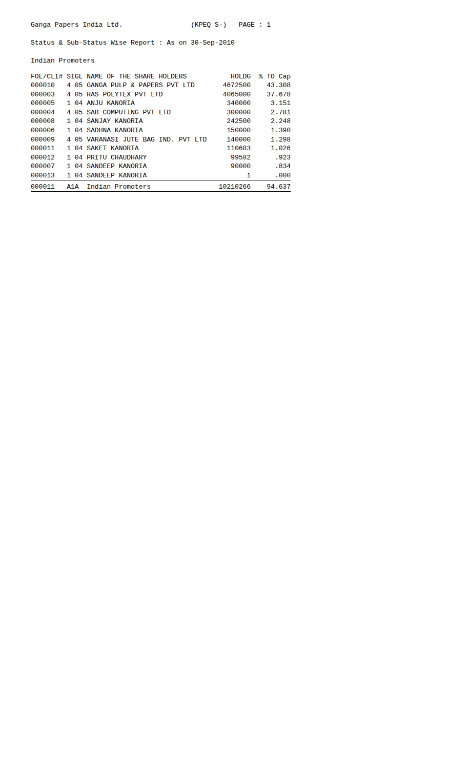Ganga Papers India Ltd.                 (KPEQ S-)   PAGE : 1
Status & Sub-Status Wise Report : As on 30-Sep-2010
Indian Promoters
| FOL/CLI# | SIGL | NAME OF THE SHARE HOLDERS | HOLDG | % TO Cap |
| --- | --- | --- | --- | --- |
| 000010 | 4 05 | GANGA PULP & PAPERS PVT LTD | 4672500 | 43.308 |
| 000003 | 4 05 | RAS POLYTEX PVT LTD | 4065000 | 37.678 |
| 000005 | 1 04 | ANJU KANORIA | 340000 | 3.151 |
| 000004 | 4 05 | SAB COMPUTING PVT LTD | 300000 | 2.781 |
| 000008 | 1 04 | SANJAY KANORIA | 242500 | 2.248 |
| 000006 | 1 04 | SADHNA KANORIA | 150000 | 1.390 |
| 000009 | 4 05 | VARANASI JUTE BAG IND. PVT LTD | 140000 | 1.298 |
| 000011 | 1 04 | SAKET KANORIA | 110683 | 1.026 |
| 000012 | 1 04 | PRITU CHAUDHARY | 99582 | .923 |
| 000007 | 1 04 | SANDEEP KANORIA | 90000 | .834 |
| 000013 | 1 04 | SANDEEP KANORIA | 1 | .000 |
| 000011 | A1A | Indian Promoters | 10210266 | 94.637 |